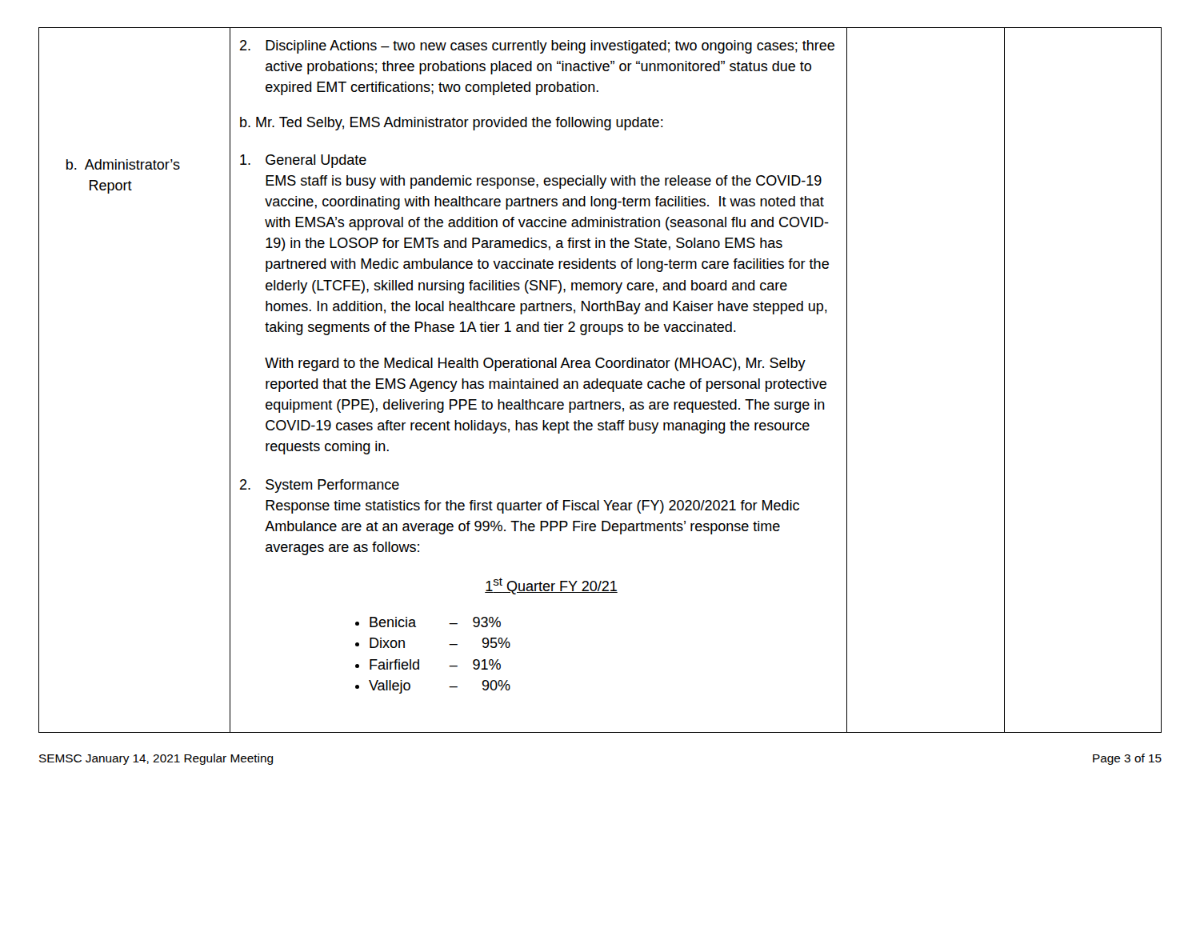| b. Administrator’s Report | 2. Discipline Actions – two new cases currently being investigated; two ongoing cases; three active probations; three probations placed on “inactive” or “unmonitored” status due to expired EMT certifications; two completed probation. b. Mr. Ted Selby, EMS Administrator provided the following update: 1. General Update EMS staff is busy with pandemic response, especially with the release of the COVID-19 vaccine, coordinating with healthcare partners and long-term facilities. It was noted that with EMSA’s approval of the addition of vaccine administration (seasonal flu and COVID-19) in the LOSOP for EMTs and Paramedics, a first in the State, Solano EMS has partnered with Medic ambulance to vaccinate residents of long-term care facilities for the elderly (LTCFE), skilled nursing facilities (SNF), memory care, and board and care homes. In addition, the local healthcare partners, NorthBay and Kaiser have stepped up, taking segments of the Phase 1A tier 1 and tier 2 groups to be vaccinated. With regard to the Medical Health Operational Area Coordinator (MHOAC), Mr. Selby reported that the EMS Agency has maintained an adequate cache of personal protective equipment (PPE), delivering PPE to healthcare partners, as are requested. The surge in COVID-19 cases after recent holidays, has kept the staff busy managing the resource requests coming in. 2. System Performance Response time statistics for the first quarter of Fiscal Year (FY) 2020/2021 for Medic Ambulance are at an average of 99%. The PPP Fire Departments’ response time averages are as follows: 1 st Quarter FY 20/21 Benicia – 93% Dixon – 95% Fairfield – 91% Vallejo – 90% | | |
SEMSC January 14, 2021 Regular Meeting Page 3 of 15